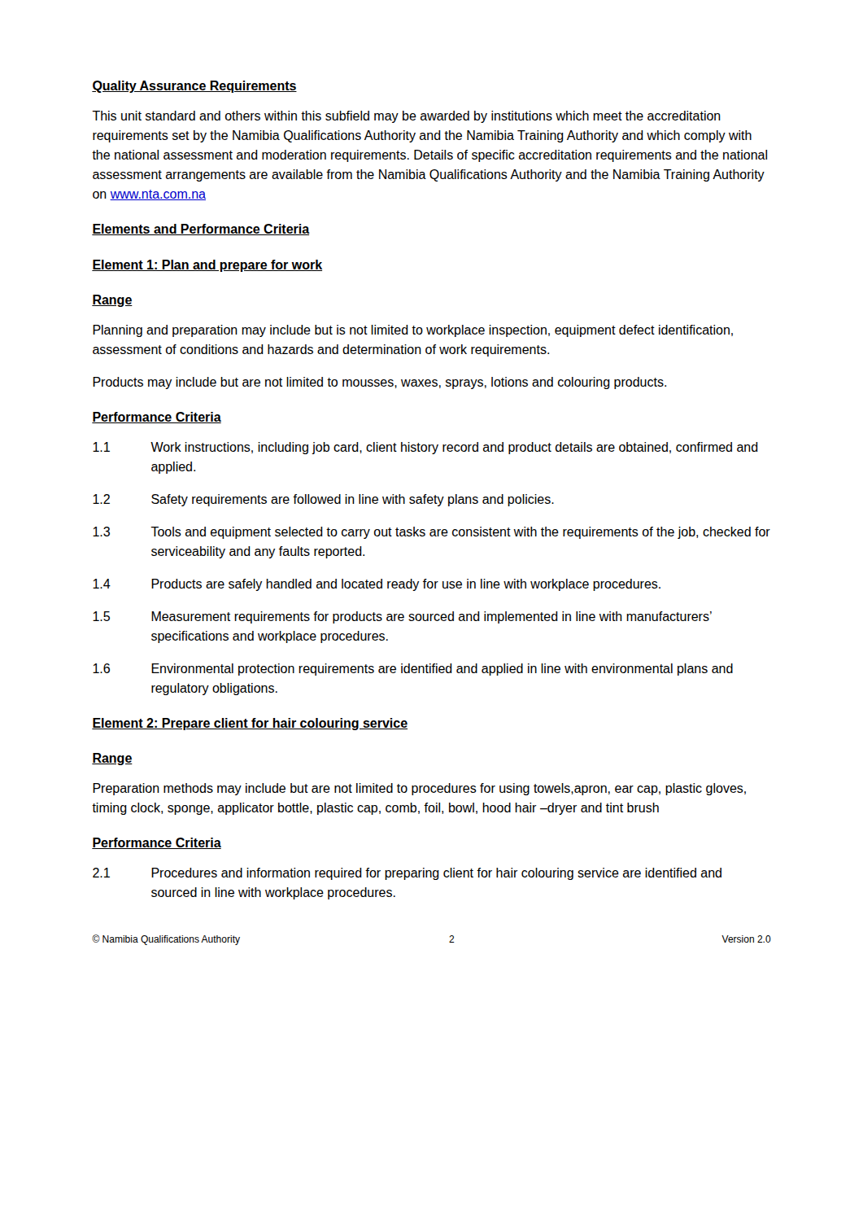Quality Assurance Requirements
This unit standard and others within this subfield may be awarded by institutions which meet the accreditation requirements set by the Namibia Qualifications Authority and the Namibia Training Authority and which comply with the national assessment and moderation requirements. Details of specific accreditation requirements and the national assessment arrangements are available from the Namibia Qualifications Authority and the Namibia Training Authority on www.nta.com.na
Elements and Performance Criteria
Element 1: Plan and prepare for work
Range
Planning and preparation may include but is not limited to workplace inspection, equipment defect identification, assessment of conditions and hazards and determination of work requirements.
Products may include but are not limited to mousses, waxes, sprays, lotions and colouring products.
Performance Criteria
1.1 Work instructions, including job card, client history record and product details are obtained, confirmed and applied.
1.2 Safety requirements are followed in line with safety plans and policies.
1.3 Tools and equipment selected to carry out tasks are consistent with the requirements of the job, checked for serviceability and any faults reported.
1.4 Products are safely handled and located ready for use in line with workplace procedures.
1.5 Measurement requirements for products are sourced and implemented in line with manufacturers’ specifications and workplace procedures.
1.6 Environmental protection requirements are identified and applied in line with environmental plans and regulatory obligations.
Element 2: Prepare client for hair colouring service
Range
Preparation methods may include but are not limited to procedures for using towels,apron, ear cap, plastic gloves, timing clock, sponge, applicator bottle, plastic cap, comb, foil, bowl, hood hair –dryer and tint brush
Performance Criteria
2.1 Procedures and information required for preparing client for hair colouring service are identified and sourced in line with workplace procedures.
© Namibia Qualifications Authority 2 Version 2.0